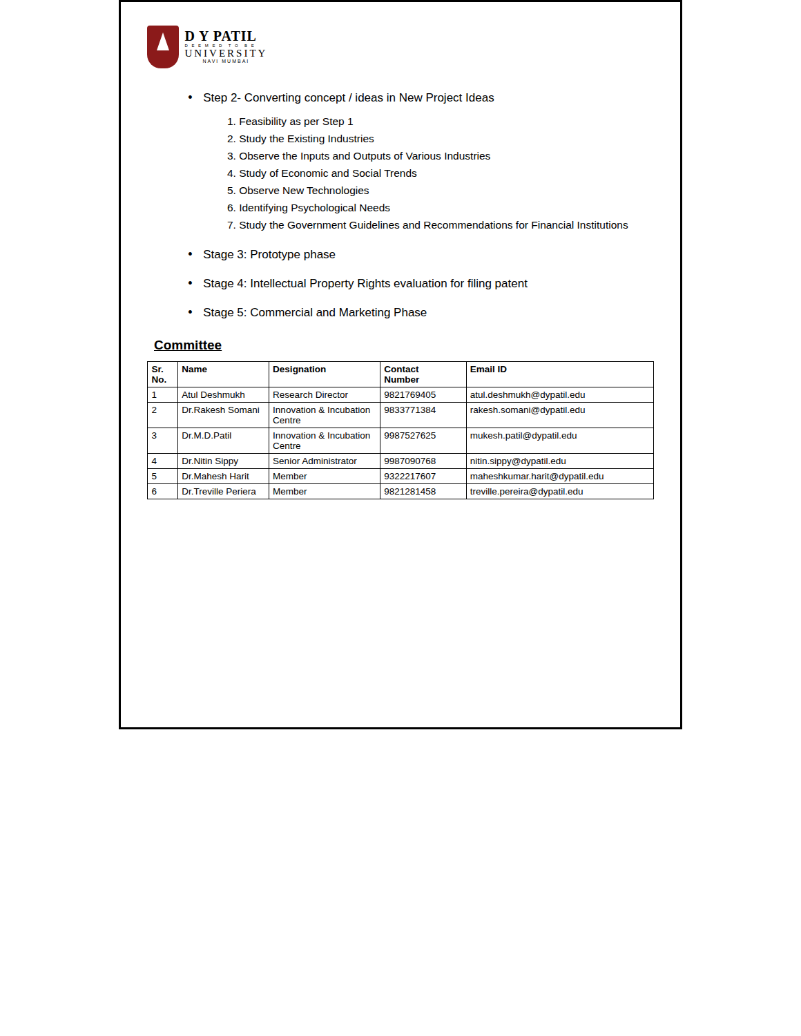D Y PATIL
D E E M E D T O B E
UNIVERSITY
NAVI MUMBAI
Step 2- Converting concept / ideas in New Project Ideas
Feasibility as per Step 1
Study the Existing Industries
Observe the Inputs and Outputs of Various Industries
Study of Economic and Social Trends
Observe New Technologies
Identifying Psychological Needs
Study the Government Guidelines and Recommendations for Financial Institutions
Stage 3: Prototype phase
Stage 4: Intellectual Property Rights evaluation for filing patent
Stage 5: Commercial and Marketing Phase
Committee
| Sr. No. | Name | Designation | Contact Number | Email ID |
| --- | --- | --- | --- | --- |
| 1 | Atul Deshmukh | Research Director | 9821769405 | atul.deshmukh@dypatil.edu |
| 2 | Dr.Rakesh Somani | Innovation & Incubation Centre | 9833771384 | rakesh.somani@dypatil.edu |
| 3 | Dr.M.D.Patil | Innovation & Incubation Centre | 9987527625 | mukesh.patil@dypatil.edu |
| 4 | Dr.Nitin Sippy | Senior Administrator | 9987090768 | nitin.sippy@dypatil.edu |
| 5 | Dr.Mahesh Harit | Member | 9322217607 | maheshkumar.harit@dypatil.edu |
| 6 | Dr.Treville Periera | Member | 9821281458 | treville.pereira@dypatil.edu |